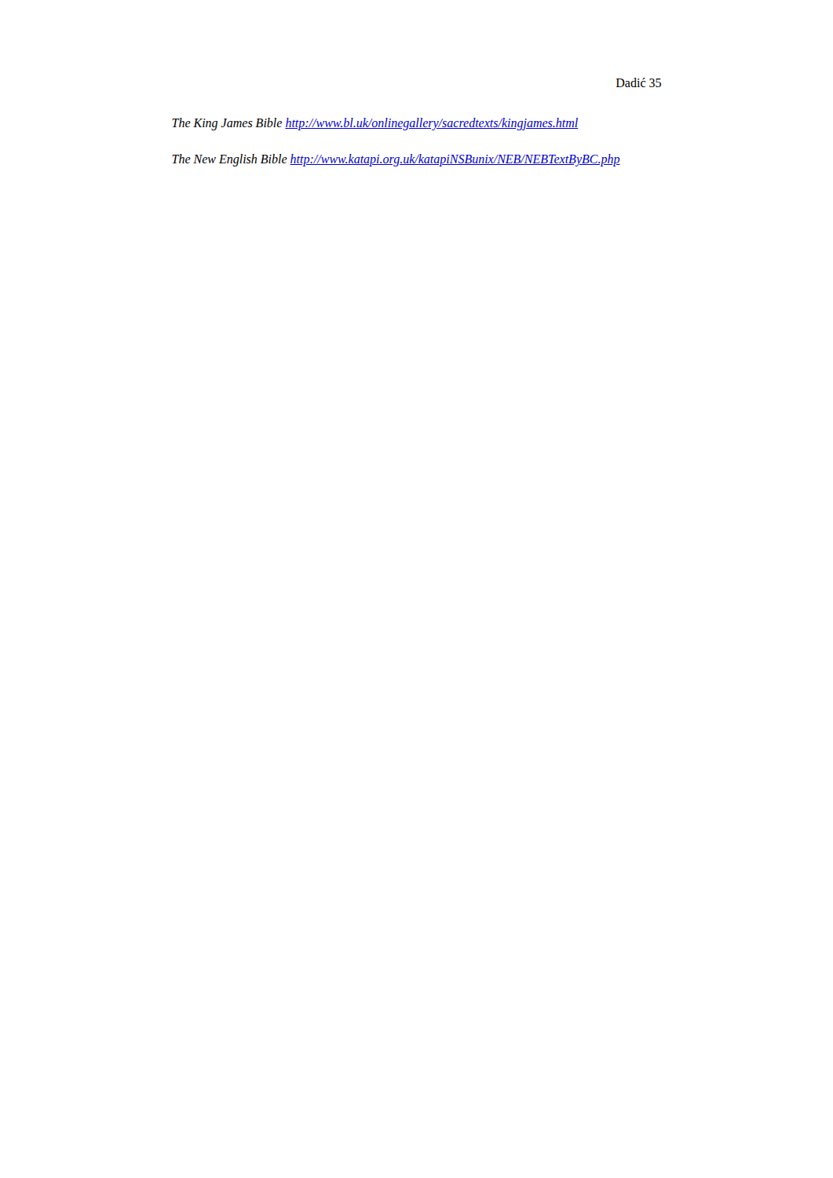Dadić 35
The King James Bible http://www.bl.uk/onlinegallery/sacredtexts/kingjames.html
The New English Bible http://www.katapi.org.uk/katapiNSBunix/NEB/NEBTextByBC.php